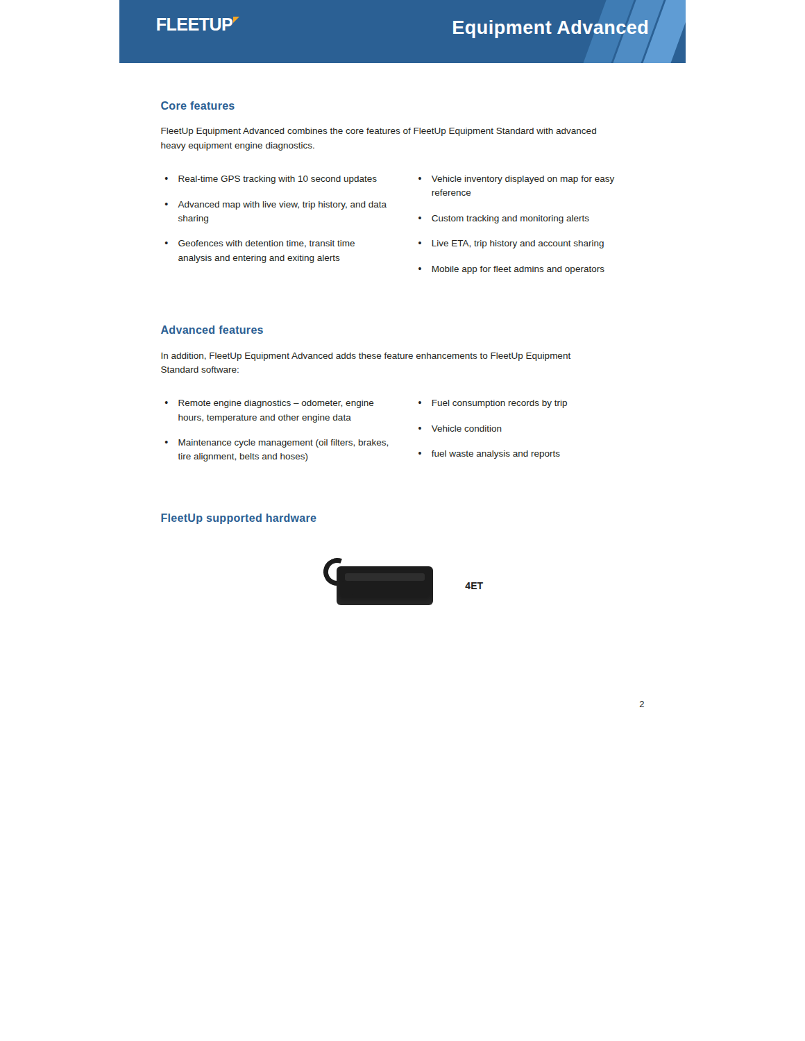FLEETUP
Equipment Advanced
Core features
FleetUp Equipment Advanced combines the core features of FleetUp Equipment Standard with advanced heavy equipment engine diagnostics.
Real-time GPS tracking with 10 second updates
Advanced map with live view, trip history, and data sharing
Geofences with detention time, transit time analysis and entering and exiting alerts
Vehicle inventory displayed on map for easy reference
Custom tracking and monitoring alerts
Live ETA, trip history and account sharing
Mobile app for fleet admins and operators
Advanced features
In addition, FleetUp Equipment Advanced adds these feature enhancements to FleetUp Equipment Standard software:
Remote engine diagnostics – odometer, engine hours, temperature and other engine data
Maintenance cycle management (oil filters, brakes, tire alignment, belts and hoses)
Fuel consumption records by trip
Vehicle condition
fuel waste analysis and reports
FleetUp supported hardware
4ET
2